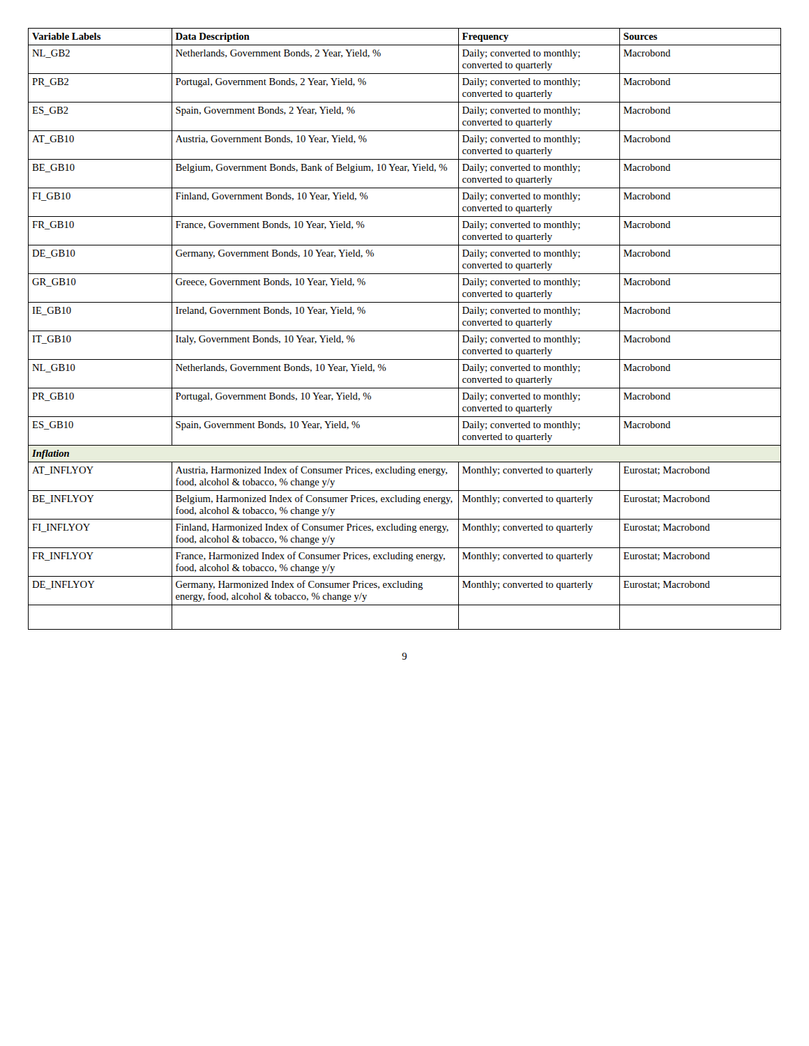| Variable Labels | Data Description | Frequency | Sources |
| --- | --- | --- | --- |
| NL_GB2 | Netherlands, Government Bonds, 2 Year, Yield, % | Daily; converted to monthly; converted to quarterly | Macrobond |
| PR_GB2 | Portugal, Government Bonds, 2 Year, Yield, % | Daily; converted to monthly; converted to quarterly | Macrobond |
| ES_GB2 | Spain, Government Bonds, 2 Year, Yield, % | Daily; converted to monthly; converted to quarterly | Macrobond |
| AT_GB10 | Austria, Government Bonds, 10 Year, Yield, % | Daily; converted to monthly; converted to quarterly | Macrobond |
| BE_GB10 | Belgium, Government Bonds, Bank of Belgium, 10 Year, Yield, % | Daily; converted to monthly; converted to quarterly | Macrobond |
| FI_GB10 | Finland, Government Bonds, 10 Year, Yield, % | Daily; converted to monthly; converted to quarterly | Macrobond |
| FR_GB10 | France, Government Bonds, 10 Year, Yield, % | Daily; converted to monthly; converted to quarterly | Macrobond |
| DE_GB10 | Germany, Government Bonds, 10 Year, Yield, % | Daily; converted to monthly; converted to quarterly | Macrobond |
| GR_GB10 | Greece, Government Bonds, 10 Year, Yield, % | Daily; converted to monthly; converted to quarterly | Macrobond |
| IE_GB10 | Ireland, Government Bonds, 10 Year, Yield, % | Daily; converted to monthly; converted to quarterly | Macrobond |
| IT_GB10 | Italy, Government Bonds, 10 Year, Yield, % | Daily; converted to monthly; converted to quarterly | Macrobond |
| NL_GB10 | Netherlands, Government Bonds, 10 Year, Yield, % | Daily; converted to monthly; converted to quarterly | Macrobond |
| PR_GB10 | Portugal, Government Bonds, 10 Year, Yield, % | Daily; converted to monthly; converted to quarterly | Macrobond |
| ES_GB10 | Spain, Government Bonds, 10 Year, Yield, % | Daily; converted to monthly; converted to quarterly | Macrobond |
| Inflation |
| AT_INFLYOY | Austria, Harmonized Index of Consumer Prices, excluding energy, food, alcohol & tobacco, % change y/y | Monthly; converted to quarterly | Eurostat; Macrobond |
| BE_INFLYOY | Belgium, Harmonized Index of Consumer Prices, excluding energy, food, alcohol & tobacco, % change y/y | Monthly; converted to quarterly | Eurostat; Macrobond |
| FI_INFLYOY | Finland, Harmonized Index of Consumer Prices, excluding energy, food, alcohol & tobacco, % change y/y | Monthly; converted to quarterly | Eurostat; Macrobond |
| FR_INFLYOY | France, Harmonized Index of Consumer Prices, excluding energy, food, alcohol & tobacco, % change y/y | Monthly; converted to quarterly | Eurostat; Macrobond |
| DE_INFLYOY | Germany, Harmonized Index of Consumer Prices, excluding energy, food, alcohol & tobacco, % change y/y | Monthly; converted to quarterly | Eurostat; Macrobond |
9